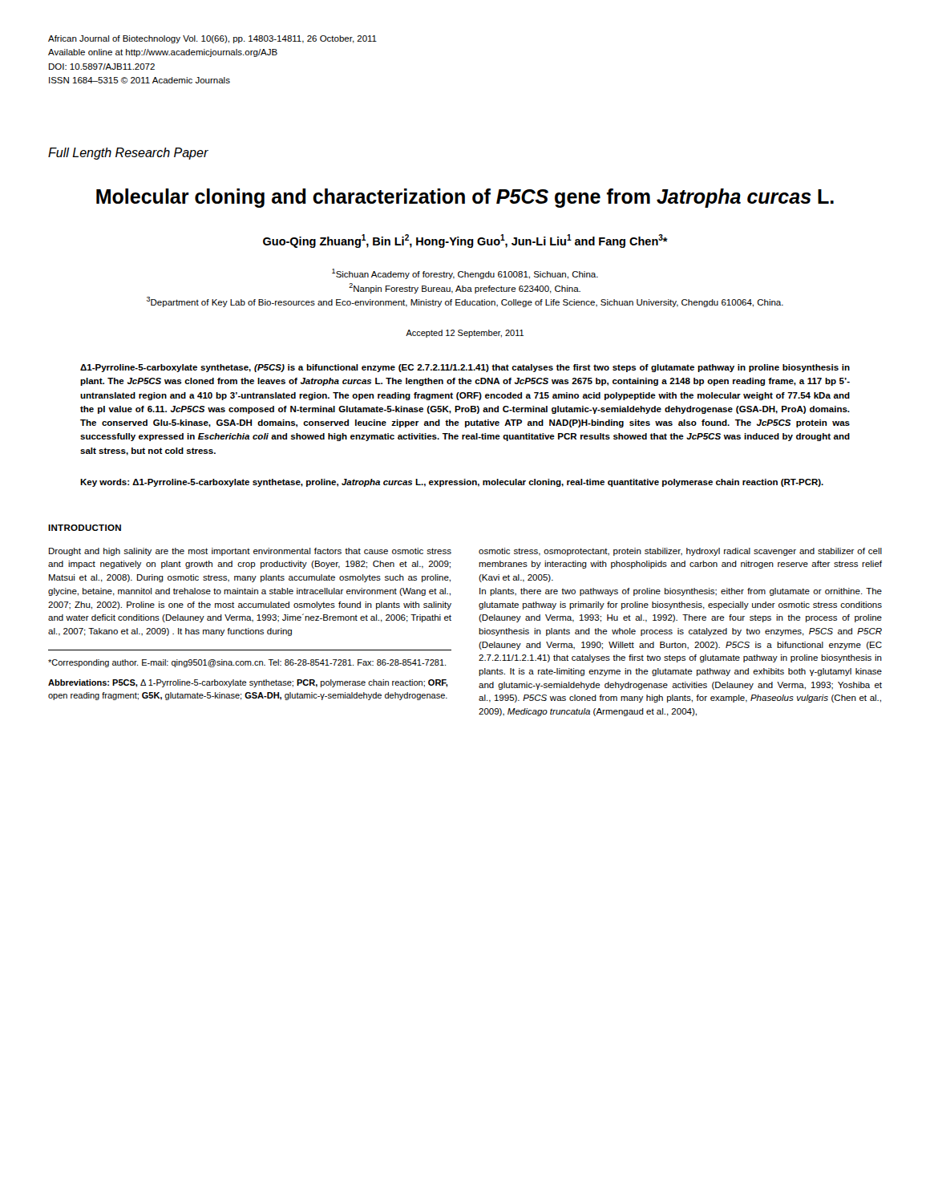African Journal of Biotechnology Vol. 10(66), pp. 14803-14811, 26 October, 2011
Available online at http://www.academicjournals.org/AJB
DOI: 10.5897/AJB11.2072
ISSN 1684–5315 © 2011 Academic Journals
Full Length Research Paper
Molecular cloning and characterization of P5CS gene from Jatropha curcas L.
Guo-Qing Zhuang1, Bin Li2, Hong-Ying Guo1, Jun-Li Liu1 and Fang Chen3*
1Sichuan Academy of forestry, Chengdu 610081, Sichuan, China.
2Nanpin Forestry Bureau, Aba prefecture 623400, China.
3Department of Key Lab of Bio-resources and Eco-environment, Ministry of Education, College of Life Science, Sichuan University, Chengdu 610064, China.
Accepted 12 September, 2011
Δ1-Pyrroline-5-carboxylate synthetase, (P5CS) is a bifunctional enzyme (EC 2.7.2.11/1.2.1.41) that catalyses the first two steps of glutamate pathway in proline biosynthesis in plant. The JcP5CS was cloned from the leaves of Jatropha curcas L. The lengthen of the cDNA of JcP5CS was 2675 bp, containing a 2148 bp open reading frame, a 117 bp 5’-untranslated region and a 410 bp 3’-untranslated region. The open reading fragment (ORF) encoded a 715 amino acid polypeptide with the molecular weight of 77.54 kDa and the pI value of 6.11. JcP5CS was composed of N-terminal Glutamate-5-kinase (G5K, ProB) and C-terminal glutamic-γ-semialdehyde dehydrogenase (GSA-DH, ProA) domains. The conserved Glu-5-kinase, GSA-DH domains, conserved leucine zipper and the putative ATP and NAD(P)H-binding sites was also found. The JcP5CS protein was successfully expressed in Escherichia coli and showed high enzymatic activities. The real-time quantitative PCR results showed that the JcP5CS was induced by drought and salt stress, but not cold stress.
Key words: Δ1-Pyrroline-5-carboxylate synthetase, proline, Jatropha curcas L., expression, molecular cloning, real-time quantitative polymerase chain reaction (RT-PCR).
INTRODUCTION
Drought and high salinity are the most important environmental factors that cause osmotic stress and impact negatively on plant growth and crop productivity (Boyer, 1982; Chen et al., 2009; Matsui et al., 2008). During osmotic stress, many plants accumulate osmolytes such as proline, glycine, betaine, mannitol and trehalose to maintain a stable intracellular environment (Wang et al., 2007; Zhu, 2002). Proline is one of the most accumulated osmolytes found in plants with salinity and water deficit conditions (Delauney and Verma, 1993; Jime´nez-Bremont et al., 2006; Tripathi et al., 2007; Takano et al., 2009) . It has many functions during
*Corresponding author. E-mail: qing9501@sina.com.cn. Tel: 86-28-8541-7281. Fax: 86-28-8541-7281.
Abbreviations: P5CS, Δ 1-Pyrroline-5-carboxylate synthetase; PCR, polymerase chain reaction; ORF, open reading fragment; G5K, glutamate-5-kinase; GSA-DH, glutamic-γ-semialdehyde dehydrogenase.
osmotic stress, osmoprotectant, protein stabilizer, hydroxyl radical scavenger and stabilizer of cell membranes by interacting with phospholipids and carbon and nitrogen reserve after stress relief (Kavi et al., 2005).
In plants, there are two pathways of proline biosynthesis; either from glutamate or ornithine. The glutamate pathway is primarily for proline biosynthesis, especially under osmotic stress conditions (Delauney and Verma, 1993; Hu et al., 1992). There are four steps in the process of proline biosynthesis in plants and the whole process is catalyzed by two enzymes, P5CS and P5CR (Delauney and Verma, 1990; Willett and Burton, 2002). P5CS is a bifunctional enzyme (EC 2.7.2.11/1.2.1.41) that catalyses the first two steps of glutamate pathway in proline biosynthesis in plants. It is a rate-limiting enzyme in the glutamate pathway and exhibits both γ-glutamyl kinase and glutamic-γ-semialdehyde dehydrogenase activities (Delauney and Verma, 1993; Yoshiba et al., 1995). P5CS was cloned from many high plants, for example, Phaseolus vulgaris (Chen et al., 2009), Medicago truncatula (Armengaud et al., 2004),